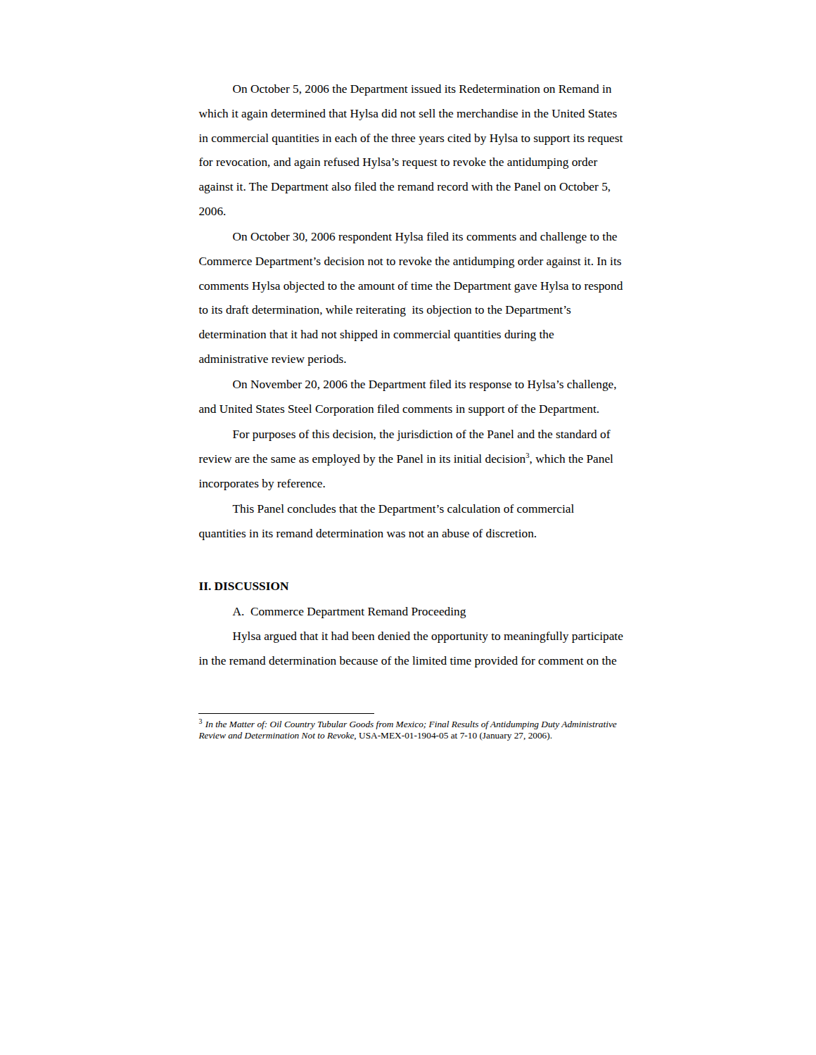On October 5, 2006 the Department issued its Redetermination on Remand in which it again determined that Hylsa did not sell the merchandise in the United States in commercial quantities in each of the three years cited by Hylsa to support its request for revocation, and again refused Hylsa’s request to revoke the antidumping order against it. The Department also filed the remand record with the Panel on October 5, 2006.
On October 30, 2006 respondent Hylsa filed its comments and challenge to the Commerce Department’s decision not to revoke the antidumping order against it. In its comments Hylsa objected to the amount of time the Department gave Hylsa to respond to its draft determination, while reiterating its objection to the Department’s determination that it had not shipped in commercial quantities during the administrative review periods.
On November 20, 2006 the Department filed its response to Hylsa’s challenge, and United States Steel Corporation filed comments in support of the Department.
For purposes of this decision, the jurisdiction of the Panel and the standard of review are the same as employed by the Panel in its initial decision3, which the Panel incorporates by reference.
This Panel concludes that the Department’s calculation of commercial quantities in its remand determination was not an abuse of discretion.
II. DISCUSSION
A. Commerce Department Remand Proceeding
Hylsa argued that it had been denied the opportunity to meaningfully participate in the remand determination because of the limited time provided for comment on the
3 In the Matter of: Oil Country Tubular Goods from Mexico; Final Results of Antidumping Duty Administrative Review and Determination Not to Revoke, USA-MEX-01-1904-05 at 7-10 (January 27, 2006).